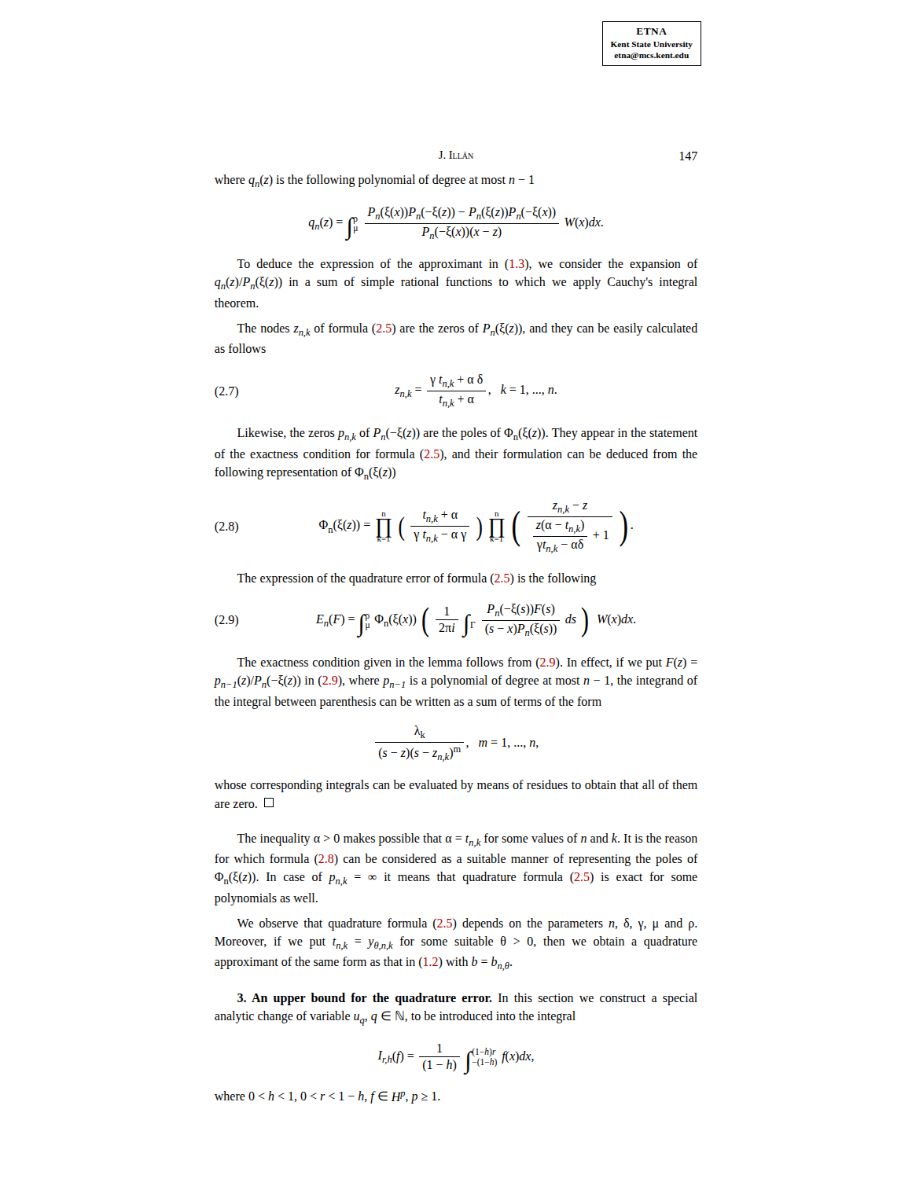ETNA
Kent State University
etna@mcs.kent.edu
J. Illán 147
where qn(z) is the following polynomial of degree at most n − 1
qn(z) = ∫ρμ Pn(ξ(x))Pn(−ξ(z)) − Pn(ξ(z))Pn(−ξ(x)) Pn(−ξ(x))(x − z) W(x)dx.
To deduce the expression of the approximant in (1.3), we consider the expansion of qn(z)/Pn(ξ(z)) in a sum of simple rational functions to which we apply Cauchy's integral theorem.
The nodes zn,k of formula (2.5) are the zeros of Pn(ξ(z)), and they can be easily calculated as follows
(2.7)
zn,k = γ tn,k + α δ tn,k + α , k = 1, ..., n.
Likewise, the zeros pn,k of Pn(−ξ(z)) are the poles of Φn(ξ(z)). They appear in the statement of the exactness condition for formula (2.5), and their formulation can be deduced from the following representation of Φn(ξ(z))
(2.8)
Φn(ξ(z)) = n∏k=1 ( tn,k + α γ tn,k − α γ ) n∏k=1 ( zn,k − z z(α − tn,k) γtn,k − αδ + 1 ).
The expression of the quadrature error of formula (2.5) is the following
(2.9)
En(F) = ∫ρμ Φn(ξ(x)) ( 1 2πi ∫ Γ Pn(−ξ(s))F(s) (s − x)Pn(ξ(s)) ds ) W(x)dx.
The exactness condition given in the lemma follows from (2.9). In effect, if we put F(z) = pn−1(z)/Pn(−ξ(z)) in (2.9), where pn−1 is a polynomial of degree at most n − 1, the integrand of the integral between parenthesis can be written as a sum of terms of the form
λk (s − z)(s − zn,k)m , m = 1, ..., n,
whose corresponding integrals can be evaluated by means of residues to obtain that all of them are zero.
The inequality α > 0 makes possible that α = tn,k for some values of n and k. It is the reason for which formula (2.8) can be considered as a suitable manner of representing the poles of Φn(ξ(z)). In case of pn,k = ∞ it means that quadrature formula (2.5) is exact for some polynomials as well.
We observe that quadrature formula (2.5) depends on the parameters n, δ, γ, μ and ρ. Moreover, if we put tn,k = yθ,n,k for some suitable θ > 0, then we obtain a quadrature approximant of the same form as that in (1.2) with b = bn,θ.
3. An upper bound for the quadrature error. In this section we construct a special analytic change of variable uq, q ∈ ℕ, to be introduced into the integral
Ir,h(f) = 1 (1 − h) ∫(1−h)r−(1−h) f(x)dx,
where 0 < h < 1, 0 < r < 1 − h, f ∈ Hp, p ≥ 1.